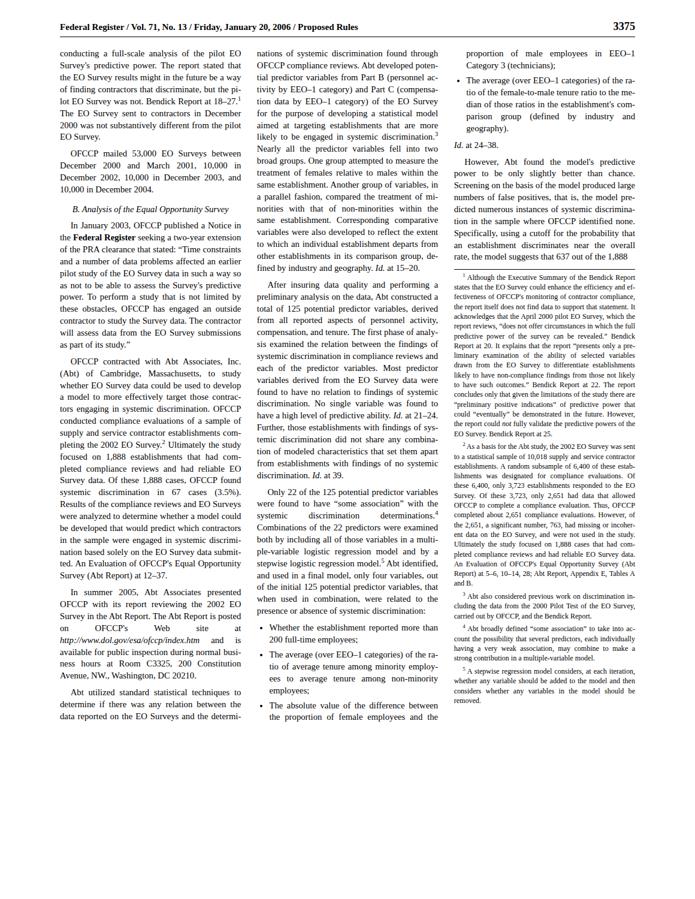Federal Register / Vol. 71, No. 13 / Friday, January 20, 2006 / Proposed Rules
3375
conducting a full-scale analysis of the pilot EO Survey's predictive power. The report stated that the EO Survey results might in the future be a way of finding contractors that discriminate, but the pilot EO Survey was not. Bendick Report at 18–27.1 The EO Survey sent to contractors in December 2000 was not substantively different from the pilot EO Survey.
OFCCP mailed 53,000 EO Surveys between December 2000 and March 2001, 10,000 in December 2002, 10,000 in December 2003, and 10,000 in December 2004.
B. Analysis of the Equal Opportunity Survey
In January 2003, OFCCP published a Notice in the Federal Register seeking a two-year extension of the PRA clearance that stated: “Time constraints and a number of data problems affected an earlier pilot study of the EO Survey data in such a way so as not to be able to assess the Survey's predictive power. To perform a study that is not limited by these obstacles, OFCCP has engaged an outside contractor to study the Survey data. The contractor will assess data from the EO Survey submissions as part of its study.”
OFCCP contracted with Abt Associates, Inc. (Abt) of Cambridge, Massachusetts, to study whether EO Survey data could be used to develop a model to more effectively target those contractors engaging in systemic discrimination. OFCCP conducted compliance evaluations of a sample of supply and service contractor establishments completing the 2002 EO Survey.2 Ultimately the study focused on 1,888 establishments that had completed compliance reviews and had reliable EO Survey data. Of these 1,888 cases, OFCCP found systemic discrimination in 67 cases (3.5%). Results of the compliance reviews and EO Surveys were analyzed to determine whether a model could be developed that would predict which contractors in the sample were engaged in systemic discrimination based solely on the EO Survey data submitted. An Evaluation of OFCCP's Equal Opportunity Survey (Abt Report) at 12–37.
In summer 2005, Abt Associates presented OFCCP with its report reviewing the 2002 EO Survey in the Abt Report. The Abt Report is posted on OFCCP's Web site at http://www.dol.gov/esa/ofccp/index.htm and is available for public inspection during normal business hours at Room C3325, 200 Constitution Avenue, NW., Washington, DC 20210.
Abt utilized standard statistical techniques to determine if there was any relation between the data reported on the EO Surveys and the determinations of systemic discrimination found through OFCCP compliance reviews. Abt developed potential predictor variables from Part B (personnel activity by EEO–1 category) and Part C (compensation data by EEO–1 category) of the EO Survey for the purpose of developing a statistical model aimed at targeting establishments that are more likely to be engaged in systemic discrimination.3 Nearly all the predictor variables fell into two broad groups. One group attempted to measure the treatment of females relative to males within the same establishment. Another group of variables, in a parallel fashion, compared the treatment of minorities with that of non-minorities within the same establishment. Corresponding comparative variables were also developed to reflect the extent to which an individual establishment departs from other establishments in its comparison group, defined by industry and geography. Id. at 15–20.
After insuring data quality and performing a preliminary analysis on the data, Abt constructed a total of 125 potential predictor variables, derived from all reported aspects of personnel activity, compensation, and tenure. The first phase of analysis examined the relation between the findings of systemic discrimination in compliance reviews and each of the predictor variables. Most predictor variables derived from the EO Survey data were found to have no relation to findings of systemic discrimination. No single variable was found to have a high level of predictive ability. Id. at 21–24. Further, those establishments with findings of systemic discrimination did not share any combination of modeled characteristics that set them apart from establishments with findings of no systemic discrimination. Id. at 39.
Only 22 of the 125 potential predictor variables were found to have “some association” with the systemic discrimination determinations.4 Combinations of the 22 predictors were examined both by including all of those variables in a multiple-variable logistic regression model and by a stepwise logistic regression model.5 Abt identified, and used in a final model, only four variables, out of the initial 125 potential predictor variables, that when used in combination, were related to the presence or absence of systemic discrimination:
Whether the establishment reported more than 200 full-time employees;
The average (over EEO–1 categories) of the ratio of average tenure among minority employees to average tenure among non-minority employees;
The absolute value of the difference between the proportion of female employees and the proportion of male employees in EEO–1 Category 3 (technicians);
The average (over EEO–1 categories) of the ratio of the female-to-male tenure ratio to the median of those ratios in the establishment's comparison group (defined by industry and geography).
Id. at 24–38.
However, Abt found the model's predictive power to be only slightly better than chance. Screening on the basis of the model produced large numbers of false positives, that is, the model predicted numerous instances of systemic discrimination in the sample where OFCCP identified none. Specifically, using a cutoff for the probability that an establishment discriminates near the overall rate, the model suggests that 637 out of the 1,888
1 Although the Executive Summary of the Bendick Report states that the EO Survey could enhance the efficiency and effectiveness of OFCCP's monitoring of contractor compliance, the report itself does not find data to support that statement. It acknowledges that the April 2000 pilot EO Survey, which the report reviews, “does not offer circumstances in which the full predictive power of the survey can be revealed.” Bendick Report at 20. It explains that the report “presents only a preliminary examination of the ability of selected variables drawn from the EO Survey to differentiate establishments likely to have non-compliance findings from those not likely to have such outcomes.” Bendick Report at 22. The report concludes only that given the limitations of the study there are “preliminary positive indications” of predictive power that could “eventually” be demonstrated in the future. However, the report could not fully validate the predictive powers of the EO Survey. Bendick Report at 25.
2 As a basis for the Abt study, the 2002 EO Survey was sent to a statistical sample of 10,018 supply and service contractor establishments. A random subsample of 6,400 of these establishments was designated for compliance evaluations. Of these 6,400, only 3,723 establishments responded to the EO Survey. Of these 3,723, only 2,651 had data that allowed OFCCP to complete a compliance evaluation. Thus, OFCCP completed about 2,651 compliance evaluations. However, of the 2,651, a significant number, 763, had missing or incoherent data on the EO Survey, and were not used in the study. Ultimately the study focused on 1,888 cases that had completed compliance reviews and had reliable EO Survey data. An Evaluation of OFCCP's Equal Opportunity Survey (Abt Report) at 5–6, 10–14, 28; Abt Report, Appendix E, Tables A and B.
3 Abt also considered previous work on discrimination including the data from the 2000 Pilot Test of the EO Survey, carried out by OFCCP, and the Bendick Report.
4 Abt broadly defined “some association” to take into account the possibility that several predictors, each individually having a very weak association, may combine to make a strong contribution in a multiple-variable model.
5 A stepwise regression model considers, at each iteration, whether any variable should be added to the model and then considers whether any variables in the model should be removed.